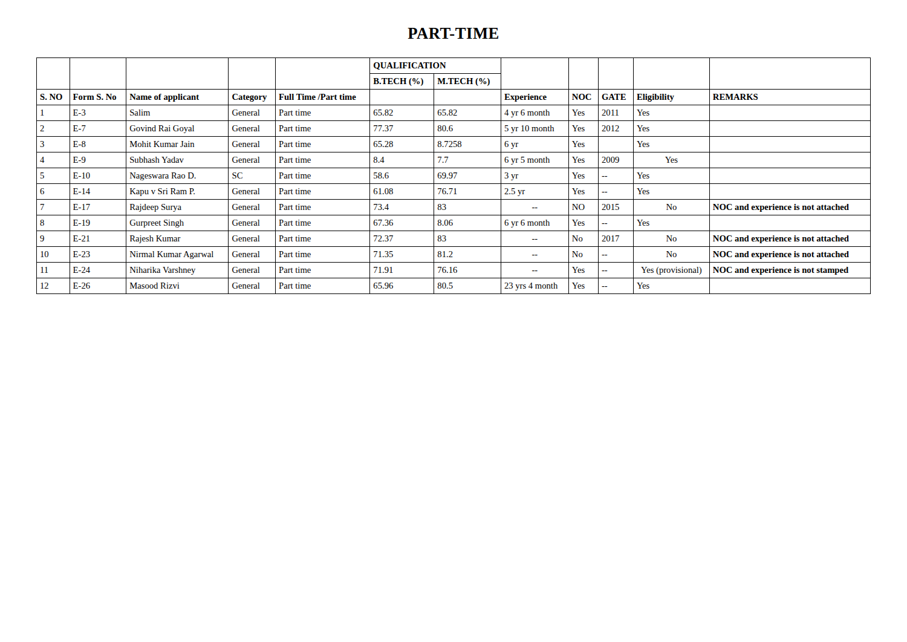PART-TIME
| | | | | | QUALIFICATION | | | | | |
| --- | --- | --- | --- | --- | --- | --- | --- | --- | --- | --- |
| B.TECH (%) | M.TECH (%) |
| S. NO | Form S. No | Name of applicant | Category | Full Time /Part time | | | Experience | NOC | GATE | Eligibility | REMARKS |
| 1 | E-3 | Salim | General | Part time | 65.82 | 65.82 | 4 yr 6 month | Yes | 2011 | Yes | |
| 2 | E-7 | Govind Rai Goyal | General | Part time | 77.37 | 80.6 | 5 yr 10 month | Yes | 2012 | Yes | |
| 3 | E-8 | Mohit Kumar Jain | General | Part time | 65.28 | 8.7258 | 6 yr | Yes | | Yes | |
| 4 | E-9 | Subhash Yadav | General | Part time | 8.4 | 7.7 | 6 yr 5 month | Yes | 2009 | Yes | |
| 5 | E-10 | Nageswara Rao D. | SC | Part time | 58.6 | 69.97 | 3 yr | Yes | -- | Yes | |
| 6 | E-14 | Kapu v Sri Ram P. | General | Part time | 61.08 | 76.71 | 2.5 yr | Yes | -- | Yes | |
| 7 | E-17 | Rajdeep Surya | General | Part time | 73.4 | 83 | -- | NO | 2015 | No | NOC and experience is not attached |
| 8 | E-19 | Gurpreet Singh | General | Part time | 67.36 | 8.06 | 6 yr 6 month | Yes | -- | Yes | |
| 9 | E-21 | Rajesh Kumar | General | Part time | 72.37 | 83 | -- | No | 2017 | No | NOC and experience is not attached |
| 10 | E-23 | Nirmal Kumar Agarwal | General | Part time | 71.35 | 81.2 | -- | No | -- | No | NOC and experience is not attached |
| 11 | E-24 | Niharika Varshney | General | Part time | 71.91 | 76.16 | -- | Yes | -- | Yes (provisional) | NOC and experience is not stamped |
| 12 | E-26 | Masood Rizvi | General | Part time | 65.96 | 80.5 | 23 yrs 4 month | Yes | -- | Yes | |